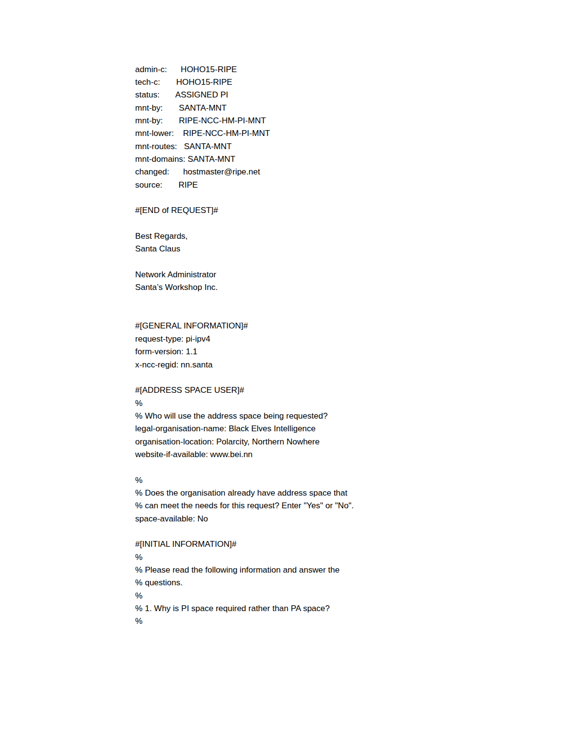admin-c:      HOHO15-RIPE
tech-c:       HOHO15-RIPE
status:       ASSIGNED PI
mnt-by:       SANTA-MNT
mnt-by:       RIPE-NCC-HM-PI-MNT
mnt-lower:    RIPE-NCC-HM-PI-MNT
mnt-routes:   SANTA-MNT
mnt-domains: SANTA-MNT
changed:      hostmaster@ripe.net
source:       RIPE
#[END of REQUEST]#
Best Regards,
Santa Claus
Network Administrator
Santa’s Workshop Inc.
#[GENERAL INFORMATION]#
request-type: pi-ipv4
form-version: 1.1
x-ncc-regid: nn.santa
#[ADDRESS SPACE USER]#
%
% Who will use the address space being requested?
legal-organisation-name: Black Elves Intelligence
organisation-location: Polarcity, Northern Nowhere
website-if-available: www.bei.nn
%
% Does the organisation already have address space that
% can meet the needs for this request? Enter "Yes" or "No".
space-available: No
#[INITIAL INFORMATION]#
%
% Please read the following information and answer the
% questions.
%
% 1. Why is PI space required rather than PA space?
%